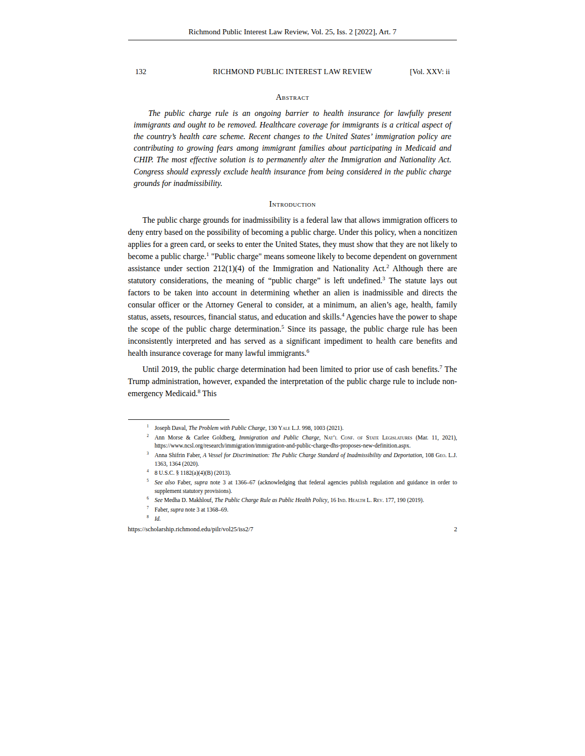Richmond Public Interest Law Review, Vol. 25, Iss. 2 [2022], Art. 7
132 RICHMOND PUBLIC INTEREST LAW REVIEW [Vol. XXV: ii
Abstract
The public charge rule is an ongoing barrier to health insurance for lawfully present immigrants and ought to be removed. Healthcare coverage for immigrants is a critical aspect of the country’s health care scheme. Recent changes to the United States’ immigration policy are contributing to growing fears among immigrant families about participating in Medicaid and CHIP. The most effective solution is to permanently alter the Immigration and Nationality Act. Congress should expressly exclude health insurance from being considered in the public charge grounds for inadmissibility.
Introduction
The public charge grounds for inadmissibility is a federal law that allows immigration officers to deny entry based on the possibility of becoming a public charge. Under this policy, when a noncitizen applies for a green card, or seeks to enter the United States, they must show that they are not likely to become a public charge.1 "Public charge" means someone likely to become dependent on government assistance under section 212(1)(4) of the Immigration and Nationality Act.2 Although there are statutory considerations, the meaning of “public charge” is left undefined.3 The statute lays out factors to be taken into account in determining whether an alien is inadmissible and directs the consular officer or the Attorney General to consider, at a minimum, an alien’s age, health, family status, assets, resources, financial status, and education and skills.4 Agencies have the power to shape the scope of the public charge determination.5 Since its passage, the public charge rule has been inconsistently interpreted and has served as a significant impediment to health care benefits and health insurance coverage for many lawful immigrants.6
Until 2019, the public charge determination had been limited to prior use of cash benefits.7 The Trump administration, however, expanded the interpretation of the public charge rule to include non-emergency Medicaid.8 This
1
Joseph Daval, The Problem with Public Charge, 130 Yale L.J. 998, 1003 (2021).
2
Ann Morse & Carlee Goldberg, Immigration and Public Charge, Nat’l Conf. of State Legislatures (Mar. 11, 2021), https://www.ncsl.org/research/immigration/immigration-and-public-charge-dhs-proposes-new-definition.aspx.
3
Anna Shifrin Faber, A Vessel for Discrimination: The Public Charge Standard of Inadmissibility and Deportation, 108 Geo. L.J. 1363, 1364 (2020).
4
8 U.S.C. § 1182(a)(4)(B) (2013).
5
See also Faber, supra note 3 at 1366–67 (acknowledging that federal agencies publish regulation and guidance in order to supplement statutory provisions).
6
See Medha D. Makhlouf, The Public Charge Rule as Public Health Policy, 16 Ind. Health L. Rev. 177, 190 (2019).
7
Faber, supra note 3 at 1368–69.
8
Id.
https://scholarship.richmond.edu/pilr/vol25/iss2/7 2